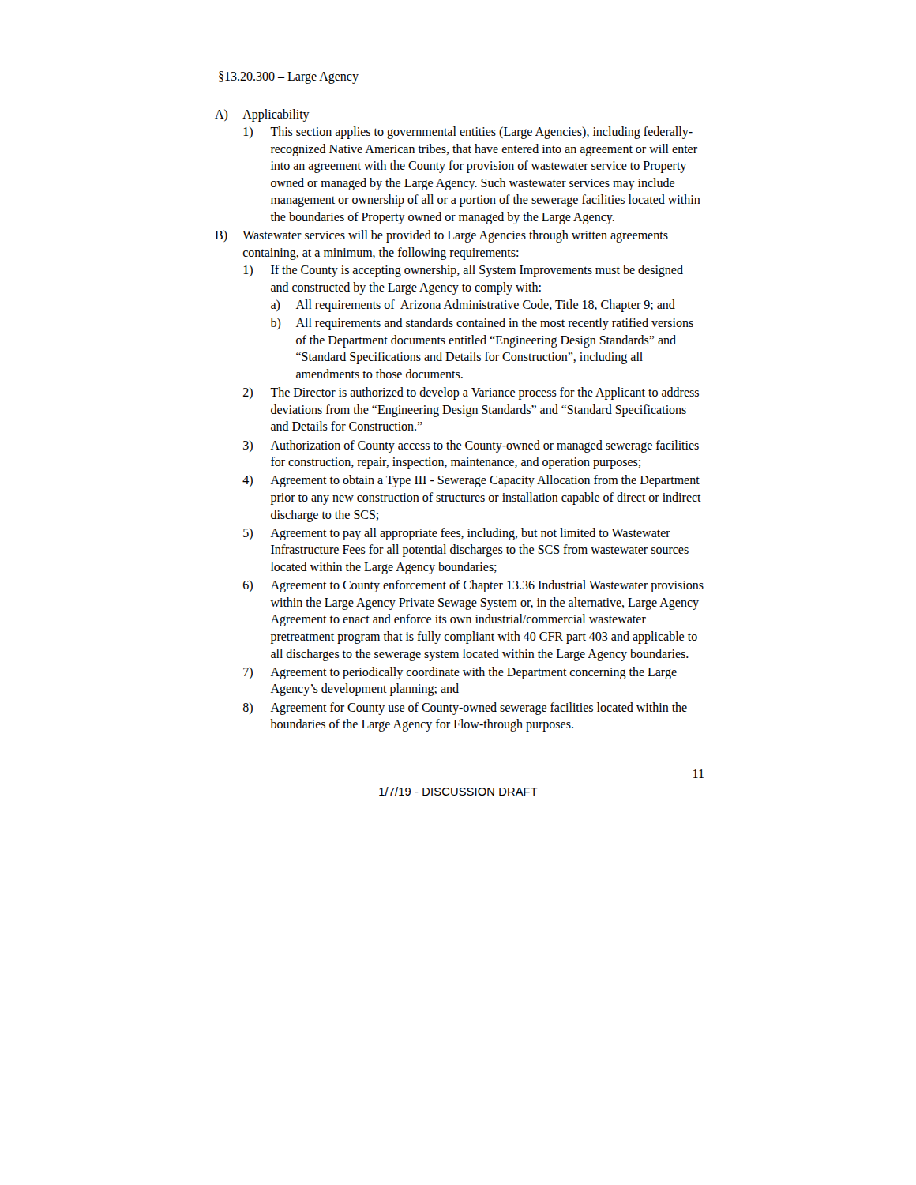§13.20.300 – Large Agency
A) Applicability
1) This section applies to governmental entities (Large Agencies), including federally-recognized Native American tribes, that have entered into an agreement or will enter into an agreement with the County for provision of wastewater service to Property owned or managed by the Large Agency. Such wastewater services may include management or ownership of all or a portion of the sewerage facilities located within the boundaries of Property owned or managed by the Large Agency.
B) Wastewater services will be provided to Large Agencies through written agreements containing, at a minimum, the following requirements:
1) If the County is accepting ownership, all System Improvements must be designed and constructed by the Large Agency to comply with:
a) All requirements of Arizona Administrative Code, Title 18, Chapter 9; and
b) All requirements and standards contained in the most recently ratified versions of the Department documents entitled “Engineering Design Standards” and “Standard Specifications and Details for Construction”, including all amendments to those documents.
2) The Director is authorized to develop a Variance process for the Applicant to address deviations from the “Engineering Design Standards” and “Standard Specifications and Details for Construction.”
3) Authorization of County access to the County-owned or managed sewerage facilities for construction, repair, inspection, maintenance, and operation purposes;
4) Agreement to obtain a Type III - Sewerage Capacity Allocation from the Department prior to any new construction of structures or installation capable of direct or indirect discharge to the SCS;
5) Agreement to pay all appropriate fees, including, but not limited to Wastewater Infrastructure Fees for all potential discharges to the SCS from wastewater sources located within the Large Agency boundaries;
6) Agreement to County enforcement of Chapter 13.36 Industrial Wastewater provisions within the Large Agency Private Sewage System or, in the alternative, Large Agency Agreement to enact and enforce its own industrial/commercial wastewater pretreatment program that is fully compliant with 40 CFR part 403 and applicable to all discharges to the sewerage system located within the Large Agency boundaries.
7) Agreement to periodically coordinate with the Department concerning the Large Agency’s development planning; and
8) Agreement for County use of County-owned sewerage facilities located within the boundaries of the Large Agency for Flow-through purposes.
11
1/7/19 - DISCUSSION DRAFT